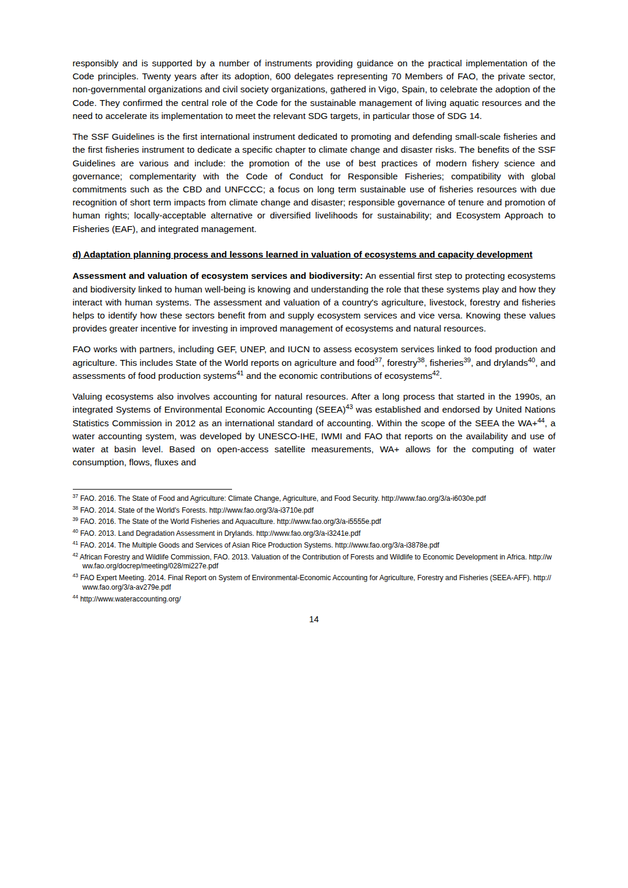responsibly and is supported by a number of instruments providing guidance on the practical implementation of the Code principles. Twenty years after its adoption, 600 delegates representing 70 Members of FAO, the private sector, non-governmental organizations and civil society organizations, gathered in Vigo, Spain, to celebrate the adoption of the Code. They confirmed the central role of the Code for the sustainable management of living aquatic resources and the need to accelerate its implementation to meet the relevant SDG targets, in particular those of SDG 14.
The SSF Guidelines is the first international instrument dedicated to promoting and defending small-scale fisheries and the first fisheries instrument to dedicate a specific chapter to climate change and disaster risks. The benefits of the SSF Guidelines are various and include: the promotion of the use of best practices of modern fishery science and governance; complementarity with the Code of Conduct for Responsible Fisheries; compatibility with global commitments such as the CBD and UNFCCC; a focus on long term sustainable use of fisheries resources with due recognition of short term impacts from climate change and disaster; responsible governance of tenure and promotion of human rights; locally-acceptable alternative or diversified livelihoods for sustainability; and Ecosystem Approach to Fisheries (EAF), and integrated management.
d) Adaptation planning process and lessons learned in valuation of ecosystems and capacity development
Assessment and valuation of ecosystem services and biodiversity: An essential first step to protecting ecosystems and biodiversity linked to human well-being is knowing and understanding the role that these systems play and how they interact with human systems. The assessment and valuation of a country's agriculture, livestock, forestry and fisheries helps to identify how these sectors benefit from and supply ecosystem services and vice versa. Knowing these values provides greater incentive for investing in improved management of ecosystems and natural resources.
FAO works with partners, including GEF, UNEP, and IUCN to assess ecosystem services linked to food production and agriculture. This includes State of the World reports on agriculture and food37, forestry38, fisheries39, and drylands40, and assessments of food production systems41 and the economic contributions of ecosystems42.
Valuing ecosystems also involves accounting for natural resources. After a long process that started in the 1990s, an integrated Systems of Environmental Economic Accounting (SEEA)43 was established and endorsed by United Nations Statistics Commission in 2012 as an international standard of accounting. Within the scope of the SEEA the WA+44, a water accounting system, was developed by UNESCO-IHE, IWMI and FAO that reports on the availability and use of water at basin level. Based on open-access satellite measurements, WA+ allows for the computing of water consumption, flows, fluxes and
37 FAO. 2016. The State of Food and Agriculture: Climate Change, Agriculture, and Food Security. http://www.fao.org/3/a-i6030e.pdf
38 FAO. 2014. State of the World's Forests. http://www.fao.org/3/a-i3710e.pdf
39 FAO. 2016. The State of the World Fisheries and Aquaculture. http://www.fao.org/3/a-i5555e.pdf
40 FAO. 2013. Land Degradation Assessment in Drylands. http://www.fao.org/3/a-i3241e.pdf
41 FAO. 2014. The Multiple Goods and Services of Asian Rice Production Systems. http://www.fao.org/3/a-i3878e.pdf
42 African Forestry and Wildlife Commission, FAO. 2013. Valuation of the Contribution of Forests and Wildlife to Economic Development in Africa. http://www.fao.org/docrep/meeting/028/mi227e.pdf
43 FAO Expert Meeting. 2014. Final Report on System of Environmental-Economic Accounting for Agriculture, Forestry and Fisheries (SEEA-AFF). http://www.fao.org/3/a-av279e.pdf
44 http://www.wateraccounting.org/
14